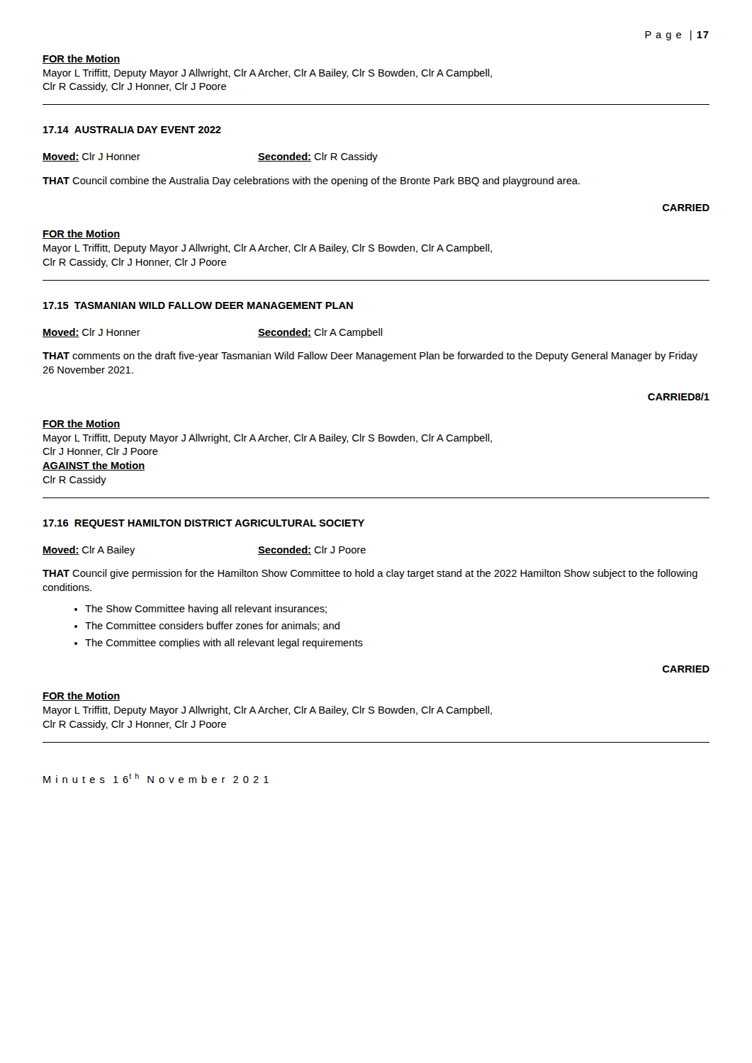P a g e | 17
FOR the Motion
Mayor L Triffitt, Deputy Mayor J Allwright, Clr A Archer, Clr A Bailey, Clr S Bowden, Clr A Campbell,
Clr R Cassidy, Clr J Honner, Clr J Poore
17.14 AUSTRALIA DAY EVENT 2022
Moved: Clr J Honner Seconded: Clr R Cassidy
THAT Council combine the Australia Day celebrations with the opening of the Bronte Park BBQ and playground area.
CARRIED
FOR the Motion
Mayor L Triffitt, Deputy Mayor J Allwright, Clr A Archer, Clr A Bailey, Clr S Bowden, Clr A Campbell,
Clr R Cassidy, Clr J Honner, Clr J Poore
17.15 TASMANIAN WILD FALLOW DEER MANAGEMENT PLAN
Moved: Clr J Honner Seconded: Clr A Campbell
THAT comments on the draft five-year Tasmanian Wild Fallow Deer Management Plan be forwarded to the Deputy General Manager by Friday 26 November 2021.
CARRIED8/1
FOR the Motion
Mayor L Triffitt, Deputy Mayor J Allwright, Clr A Archer, Clr A Bailey, Clr S Bowden, Clr A Campbell,
Clr J Honner, Clr J Poore
AGAINST the Motion
Clr R Cassidy
17.16 REQUEST HAMILTON DISTRICT AGRICULTURAL SOCIETY
Moved: Clr A Bailey Seconded: Clr J Poore
THAT Council give permission for the Hamilton Show Committee to hold a clay target stand at the 2022 Hamilton Show subject to the following conditions.
The Show Committee having all relevant insurances;
The Committee considers buffer zones for animals; and
The Committee complies with all relevant legal requirements
CARRIED
FOR the Motion
Mayor L Triffitt, Deputy Mayor J Allwright, Clr A Archer, Clr A Bailey, Clr S Bowden, Clr A Campbell,
Clr R Cassidy, Clr J Honner, Clr J Poore
M i n u t e s 1 6t h N o v e m b e r 2 0 2 1